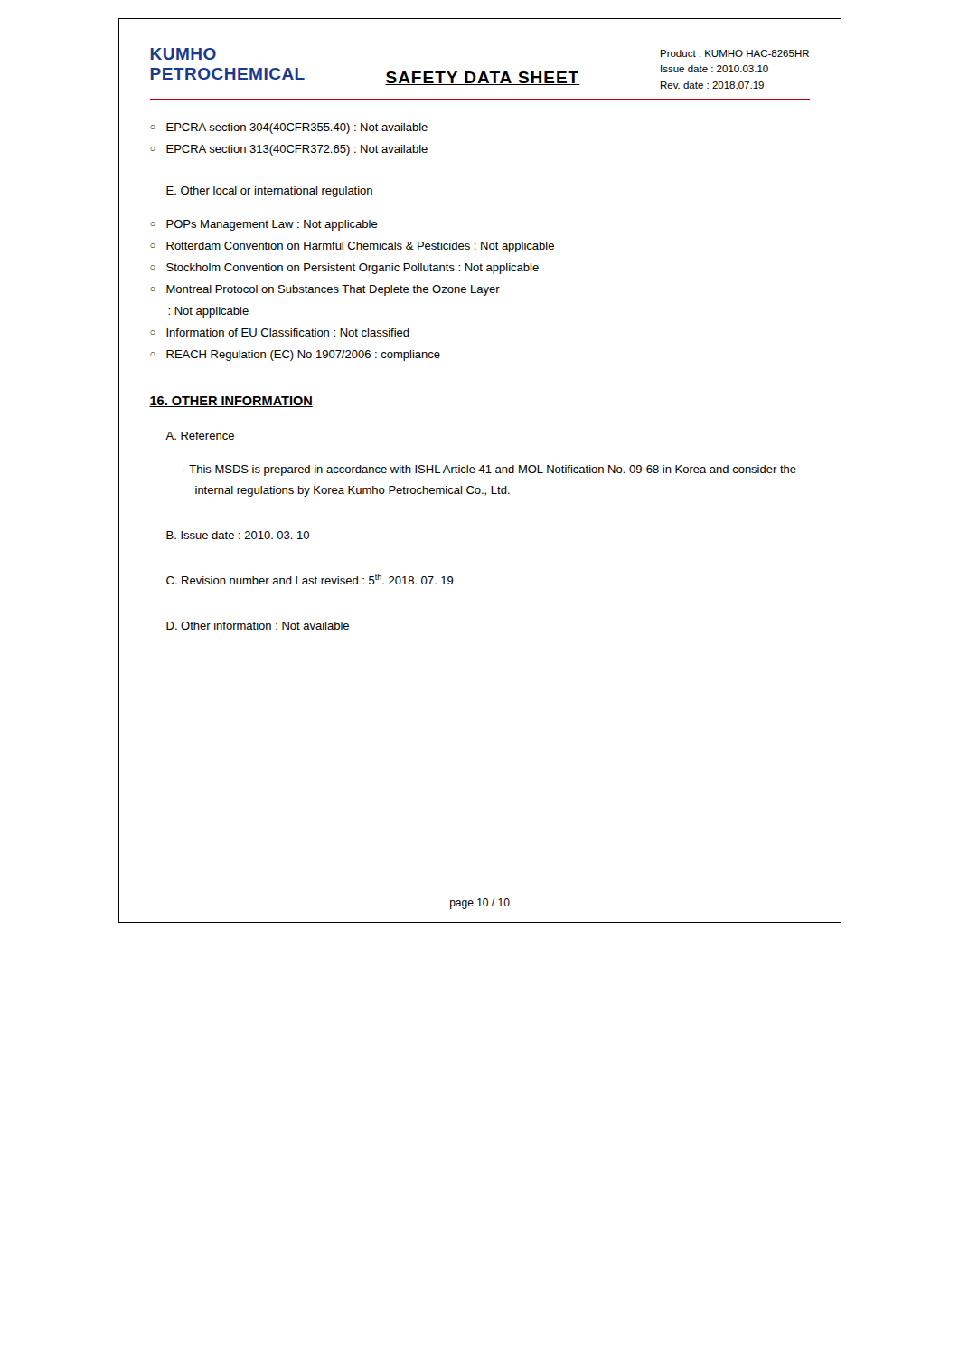KUMHO PETROCHEMICAL
SAFETY DATA SHEET
Product : KUMHO HAC-8265HR
Issue date : 2010.03.10
Rev. date : 2018.07.19
EPCRA section 304(40CFR355.40) : Not available
EPCRA section 313(40CFR372.65) : Not available
E. Other local or international regulation
POPs Management Law : Not applicable
Rotterdam Convention on Harmful Chemicals & Pesticides : Not applicable
Stockholm Convention on Persistent Organic Pollutants : Not applicable
Montreal Protocol on Substances That Deplete the Ozone Layer
: Not applicable
Information of EU Classification : Not classified
REACH Regulation (EC) No 1907/2006 : compliance
16. OTHER INFORMATION
A. Reference
- This MSDS is prepared in accordance with ISHL Article 41 and MOL Notification No. 09-68 in Korea and consider the internal regulations by Korea Kumho Petrochemical Co., Ltd.
B. Issue date : 2010. 03. 10
C. Revision number and Last revised : 5th. 2018. 07. 19
D. Other information : Not available
page 10 / 10